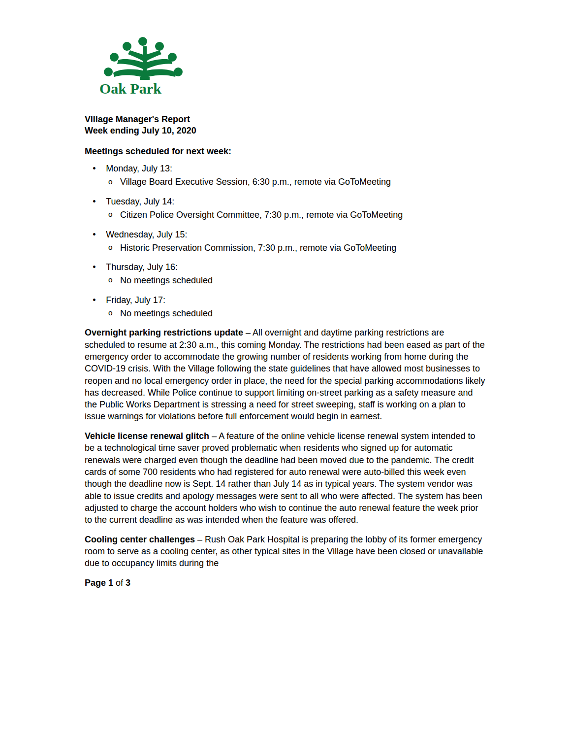Oak Park
Village Manager's Report
Week ending July 10, 2020
Meetings scheduled for next week:
Monday, July 13:
Village Board Executive Session, 6:30 p.m., remote via GoToMeeting
Tuesday, July 14:
Citizen Police Oversight Committee, 7:30 p.m., remote via GoToMeeting
Wednesday, July 15:
Historic Preservation Commission, 7:30 p.m., remote via GoToMeeting
Thursday, July 16:
No meetings scheduled
Friday, July 17:
No meetings scheduled
Overnight parking restrictions update – All overnight and daytime parking restrictions are scheduled to resume at 2:30 a.m., this coming Monday. The restrictions had been eased as part of the emergency order to accommodate the growing number of residents working from home during the COVID-19 crisis. With the Village following the state guidelines that have allowed most businesses to reopen and no local emergency order in place, the need for the special parking accommodations likely has decreased. While Police continue to support limiting on-street parking as a safety measure and the Public Works Department is stressing a need for street sweeping, staff is working on a plan to issue warnings for violations before full enforcement would begin in earnest.
Vehicle license renewal glitch – A feature of the online vehicle license renewal system intended to be a technological time saver proved problematic when residents who signed up for automatic renewals were charged even though the deadline had been moved due to the pandemic. The credit cards of some 700 residents who had registered for auto renewal were auto-billed this week even though the deadline now is Sept. 14 rather than July 14 as in typical years. The system vendor was able to issue credits and apology messages were sent to all who were affected. The system has been adjusted to charge the account holders who wish to continue the auto renewal feature the week prior to the current deadline as was intended when the feature was offered.
Cooling center challenges – Rush Oak Park Hospital is preparing the lobby of its former emergency room to serve as a cooling center, as other typical sites in the Village have been closed or unavailable due to occupancy limits during the
Page 1 of 3